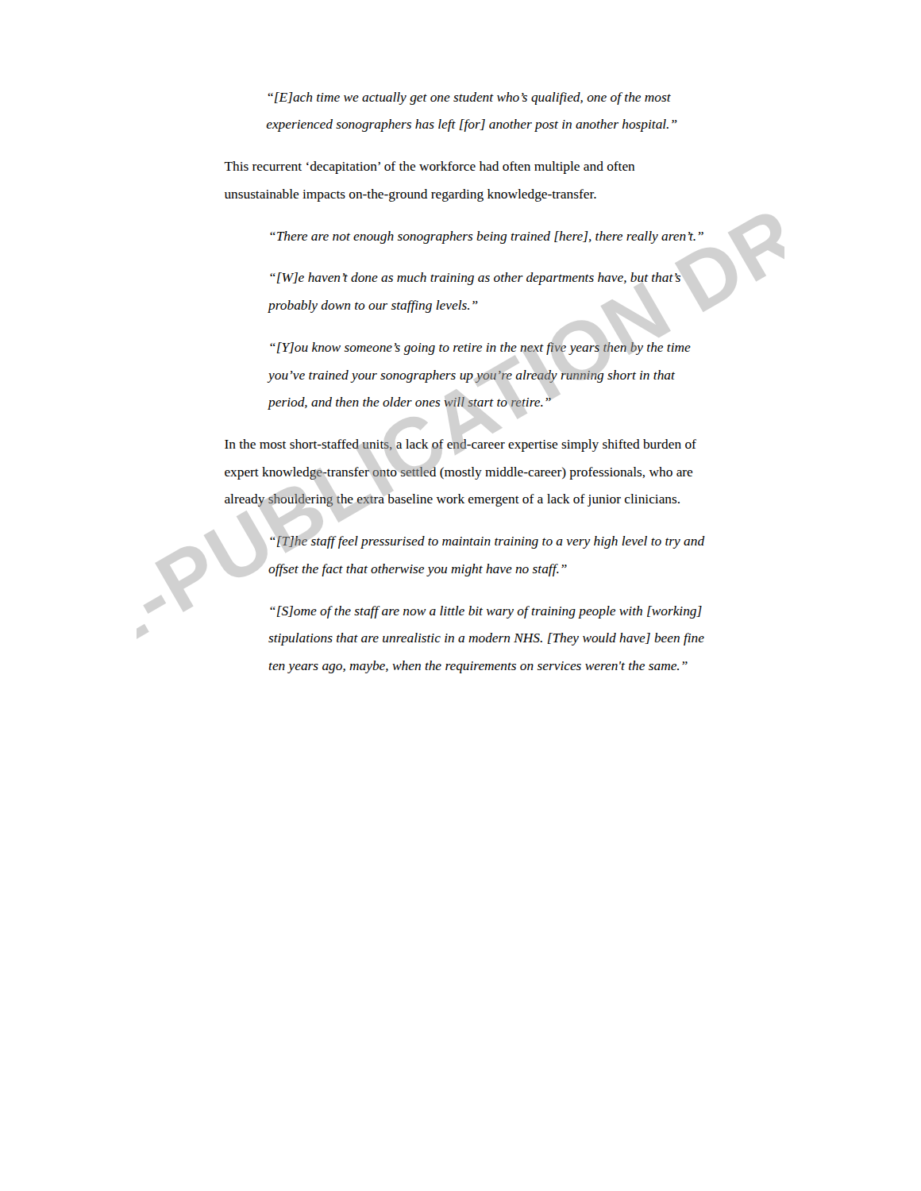PRE-PUBLICATION DRAFT
“[E]ach time we actually get one student who’s qualified, one of the most experienced sonographers has left [for] another post in another hospital.”
This recurrent ‘decapitation’ of the workforce had often multiple and often unsustainable impacts on-the-ground regarding knowledge-transfer.
“There are not enough sonographers being trained [here], there really aren’t.”
“[W]e haven’t done as much training as other departments have, but that’s probably down to our staffing levels.”
“[Y]ou know someone’s going to retire in the next five years then by the time you’ve trained your sonographers up you’re already running short in that period, and then the older ones will start to retire.”
In the most short-staffed units, a lack of end-career expertise simply shifted burden of expert knowledge-transfer onto settled (mostly middle-career) professionals, who are already shouldering the extra baseline work emergent of a lack of junior clinicians.
“[T]he staff feel pressurised to maintain training to a very high level to try and offset the fact that otherwise you might have no staff.”
“[S]ome of the staff are now a little bit wary of training people with [working] stipulations that are unrealistic in a modern NHS. [They would have] been fine ten years ago, maybe, when the requirements on services weren't the same.”